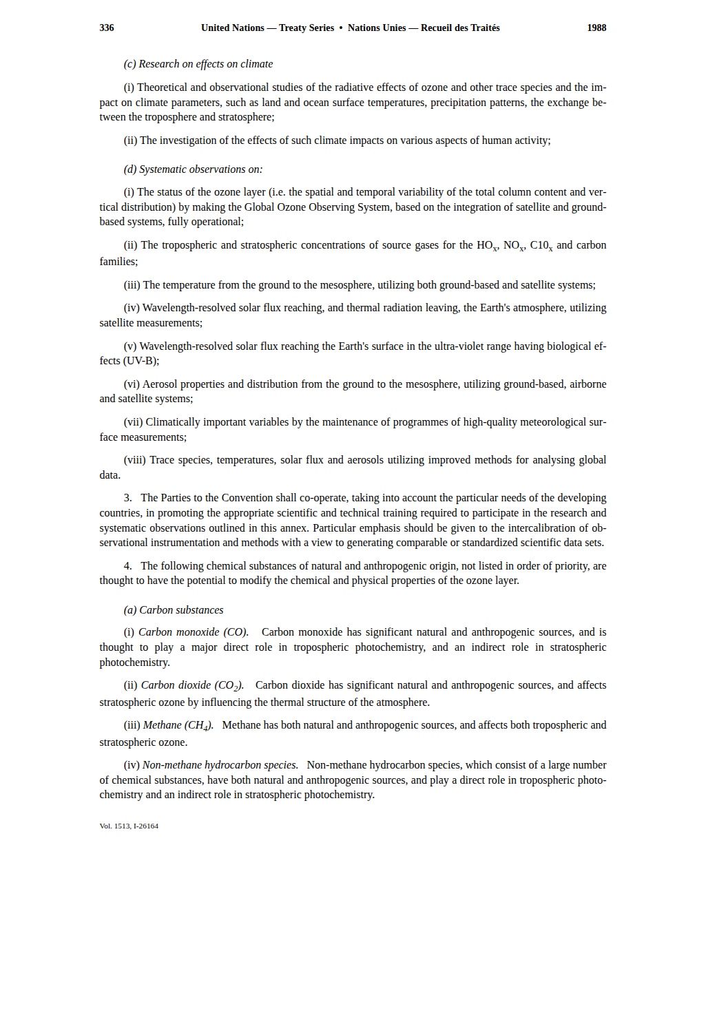336 United Nations — Treaty Series • Nations Unies — Recueil des Traités 1988
(c) Research on effects on climate
(i) Theoretical and observational studies of the radiative effects of ozone and other trace species and the impact on climate parameters, such as land and ocean surface temperatures, precipitation patterns, the exchange between the troposphere and stratosphere;
(ii) The investigation of the effects of such climate impacts on various aspects of human activity;
(d) Systematic observations on:
(i) The status of the ozone layer (i.e. the spatial and temporal variability of the total column content and vertical distribution) by making the Global Ozone Observing System, based on the integration of satellite and ground-based systems, fully operational;
(ii) The tropospheric and stratospheric concentrations of source gases for the HOx, NOx, C10x and carbon families;
(iii) The temperature from the ground to the mesosphere, utilizing both ground-based and satellite systems;
(iv) Wavelength-resolved solar flux reaching, and thermal radiation leaving, the Earth's atmosphere, utilizing satellite measurements;
(v) Wavelength-resolved solar flux reaching the Earth's surface in the ultra-violet range having biological effects (UV-B);
(vi) Aerosol properties and distribution from the ground to the mesosphere, utilizing ground-based, airborne and satellite systems;
(vii) Climatically important variables by the maintenance of programmes of high-quality meteorological surface measurements;
(viii) Trace species, temperatures, solar flux and aerosols utilizing improved methods for analysing global data.
3. The Parties to the Convention shall co-operate, taking into account the particular needs of the developing countries, in promoting the appropriate scientific and technical training required to participate in the research and systematic observations outlined in this annex. Particular emphasis should be given to the intercalibration of observational instrumentation and methods with a view to generating comparable or standardized scientific data sets.
4. The following chemical substances of natural and anthropogenic origin, not listed in order of priority, are thought to have the potential to modify the chemical and physical properties of the ozone layer.
(a) Carbon substances
(i) Carbon monoxide (CO). Carbon monoxide has significant natural and anthropogenic sources, and is thought to play a major direct role in tropospheric photochemistry, and an indirect role in stratospheric photochemistry.
(ii) Carbon dioxide (CO2). Carbon dioxide has significant natural and anthropogenic sources, and affects stratospheric ozone by influencing the thermal structure of the atmosphere.
(iii) Methane (CH4). Methane has both natural and anthropogenic sources, and affects both tropospheric and stratospheric ozone.
(iv) Non-methane hydrocarbon species. Non-methane hydrocarbon species, which consist of a large number of chemical substances, have both natural and anthropogenic sources, and play a direct role in tropospheric photochemistry and an indirect role in stratospheric photochemistry.
Vol. 1513, I-26164